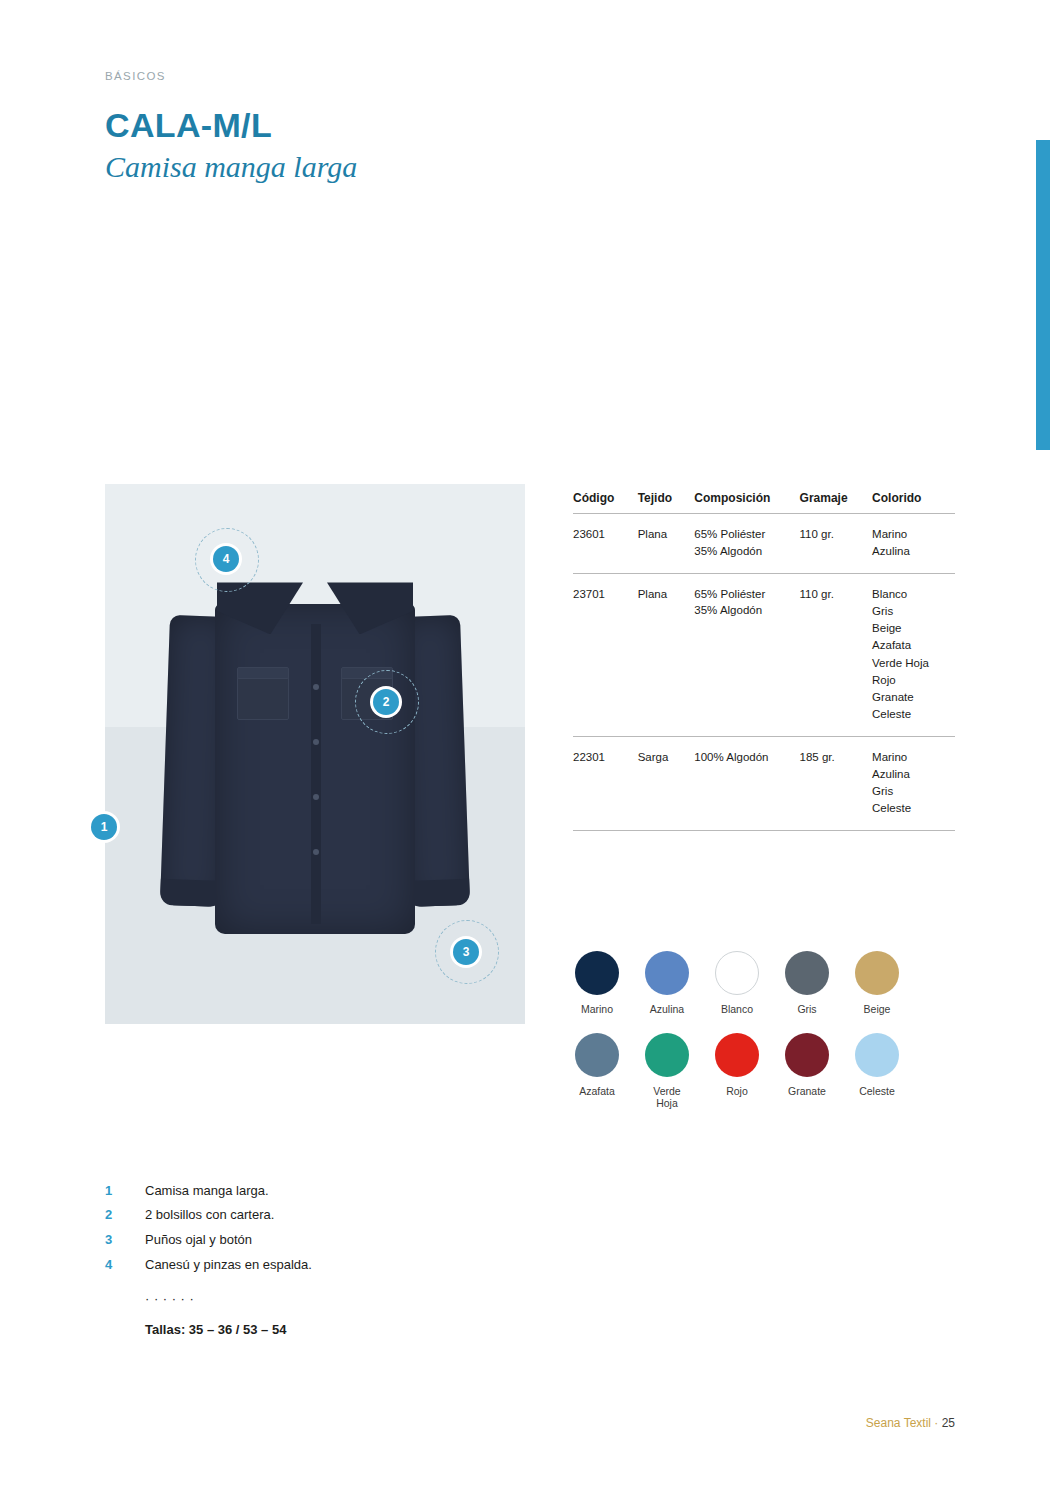Básicos
CALA-M/L
Camisa manga larga
1 2 3 4
| Código | Tejido | Composición | Gramaje | Colorido |
| --- | --- | --- | --- | --- |
| 23601 | Plana | 65% Poliéster 35% Algodón | 110 gr. | Marino Azulina |
| 23701 | Plana | 65% Poliéster 35% Algodón | 110 gr. | Blanco Gris Beige Azafata Verde Hoja Rojo Granate Celeste |
| 22301 | Sarga | 100% Algodón | 185 gr. | Marino Azulina Gris Celeste |
Marino
Azulina
Blanco
Gris
Beige
Azafata
Verde Hoja
Rojo
Granate
Celeste
Camisa manga larga.
2 bolsillos con cartera.
Puños ojal y botón
Canesú y pinzas en espalda.
······
Tallas: 35 – 36 / 53 – 54
Seana Textil · 25